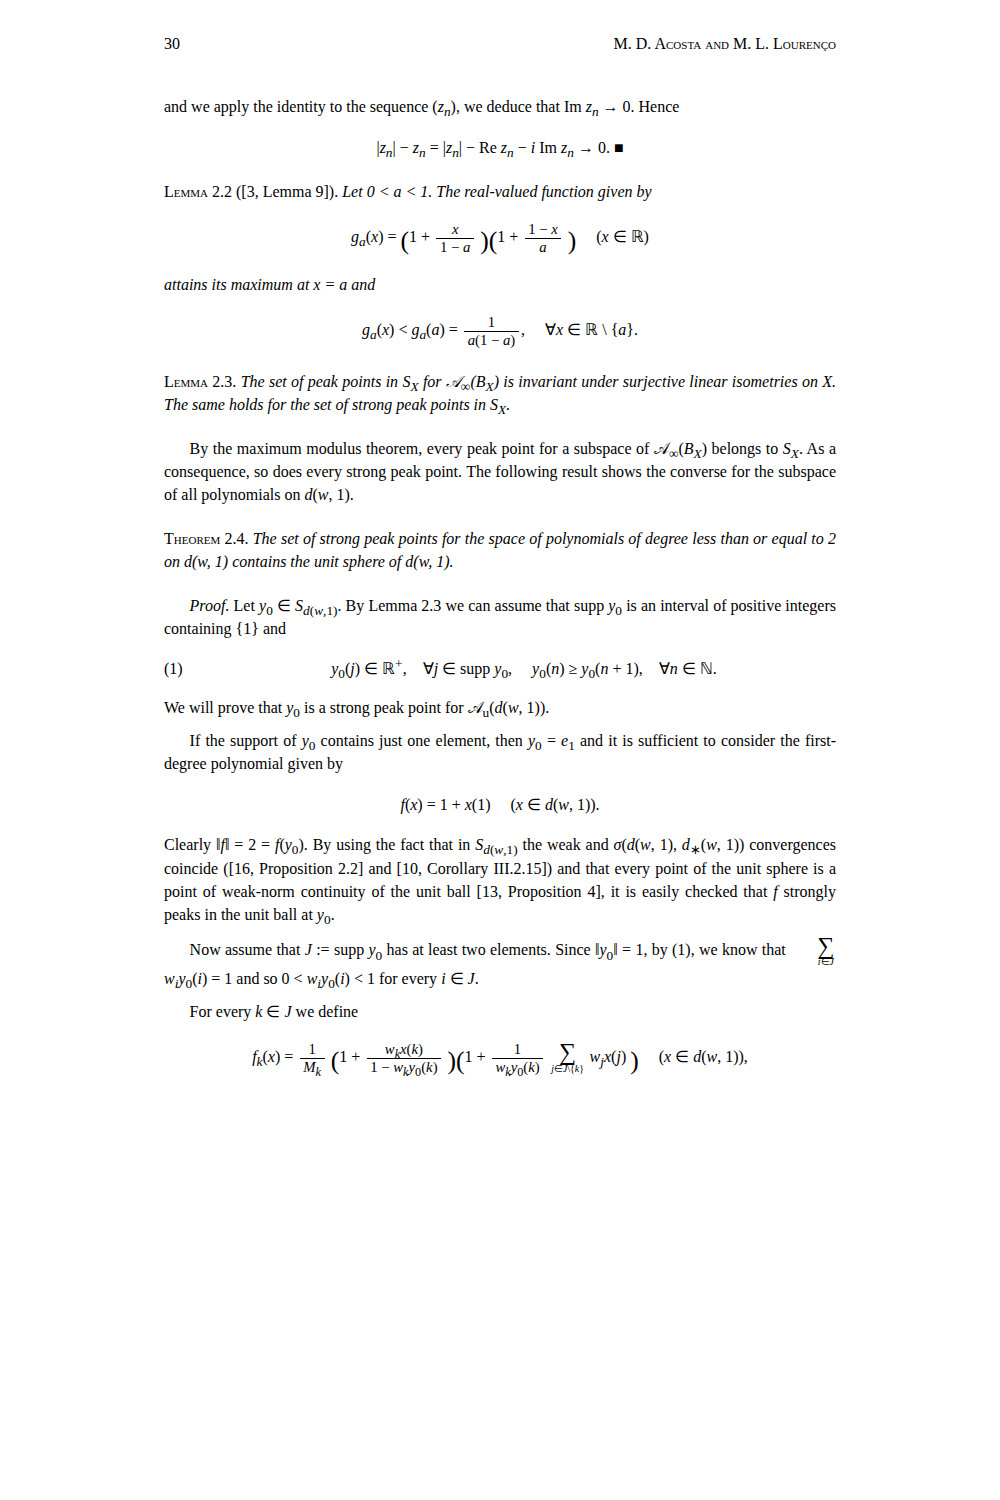30 M. D. Acosta and M. L. Lourenço
and we apply the identity to the sequence (zn), we deduce that Im zn → 0. Hence
|zn| − zn = |zn| − Re zn − i Im zn → 0. ■
Lemma 2.2 ([3, Lemma 9]). Let 0 < a < 1. The real-valued function given by
ga(x) = (1 + x 1 − a )(1 + 1 − x a ) (x ∈ ℝ)
attains its maximum at x = a and
ga(x) < ga(a) = 1 a(1 − a), ∀x ∈ ℝ \ {a}.
Lemma 2.3. The set of peak points in SX for 𝒜∞(BX) is invariant under surjective linear isometries on X. The same holds for the set of strong peak points in SX.
By the maximum modulus theorem, every peak point for a subspace of 𝒜∞(BX) belongs to SX. As a consequence, so does every strong peak point. The following result shows the converse for the subspace of all polynomials on d(w, 1).
Theorem 2.4. The set of strong peak points for the space of polynomials of degree less than or equal to 2 on d(w, 1) contains the unit sphere of d(w, 1).
Proof. Let y0 ∈ Sd(w,1). By Lemma 2.3 we can assume that supp y0 is an interval of positive integers containing {1} and
(1) y0(j) ∈ ℝ+, ∀j ∈ supp y0, y0(n) ≥ y0(n + 1), ∀n ∈ ℕ.
We will prove that y0 is a strong peak point for 𝒜u(d(w, 1)).
If the support of y0 contains just one element, then y0 = e1 and it is sufficient to consider the first-degree polynomial given by
f(x) = 1 + x(1) (x ∈ d(w, 1)).
Clearly ‖f‖ = 2 = f(y0). By using the fact that in Sd(w,1) the weak and σ(d(w, 1), d∗(w, 1)) convergences coincide ([16, Proposition 2.2] and [10, Corollary III.2.15]) and that every point of the unit sphere is a point of weak-norm continuity of the unit ball [13, Proposition 4], it is easily checked that f strongly peaks in the unit ball at y0.
Now assume that J := supp y0 has at least two elements. Since ‖y0‖ = 1, by (1), we know that ∑i∈J wiy0(i) = 1 and so 0 < wiy0(i) < 1 for every i ∈ J.
For every k ∈ J we define
fk(x) = 1 Mk (1 + wkx(k) 1 − wky0(k) )(1 + 1 wky0(k) ∑j∈J\{k} wjx(j) ) (x ∈ d(w, 1)),